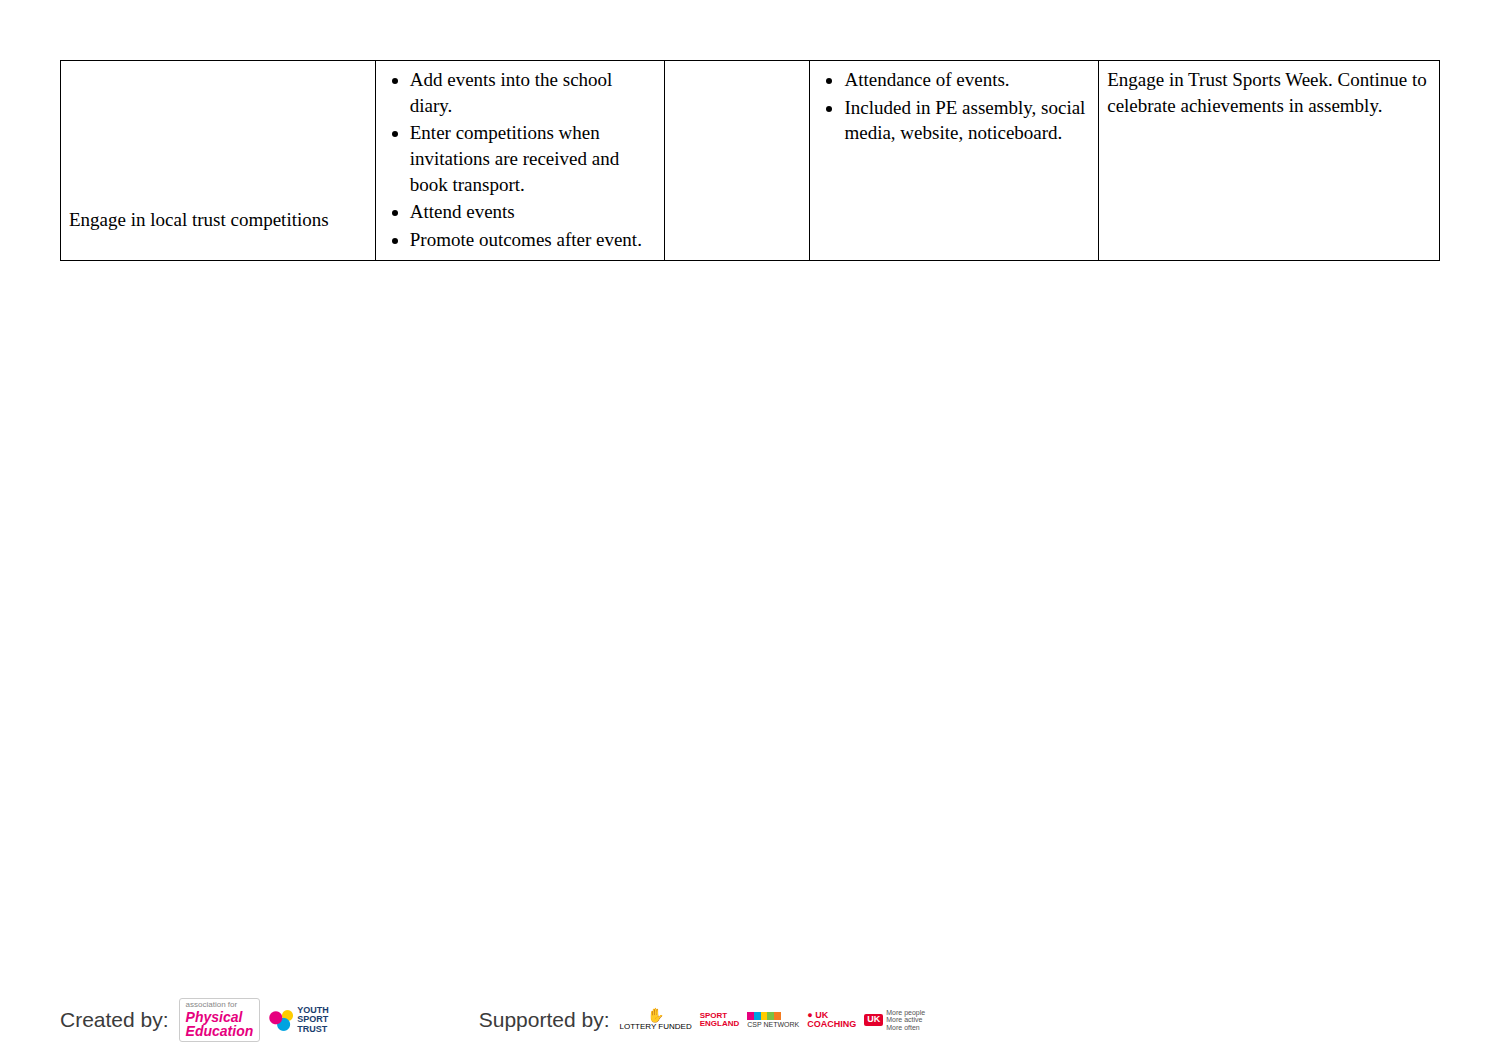| Engage in local trust competitions | Add events into the school diary. Enter competitions when invitations are received and book transport. Attend events Promote outcomes after event. | | Attendance of events. Included in PE assembly, social media, website, noticeboard. | Engage in Trust Sports Week. Continue to celebrate achievements in assembly. |
Created by: association for Physical Education YOUTH
SPORT
TRUST
Supported by: ✋
LOTTERY FUNDED SPORT
ENGLAND CSP NETWORK ● UK
COACHING UK More people
More active
More often